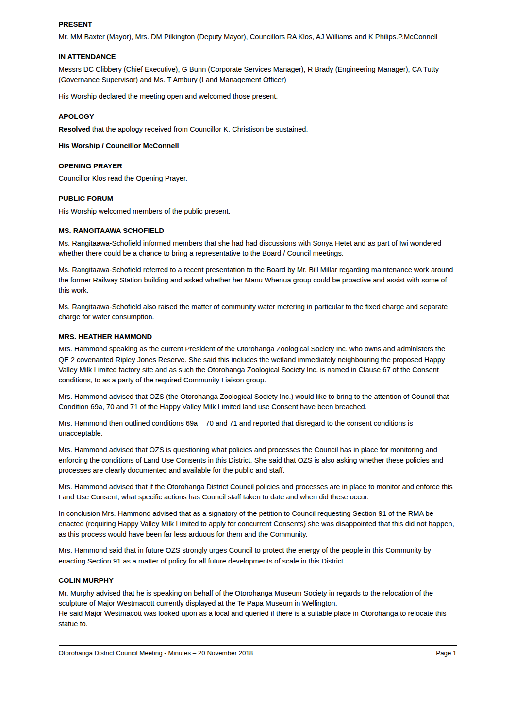Present
Mr. MM Baxter (Mayor), Mrs. DM Pilkington (Deputy Mayor), Councillors RA Klos, AJ Williams and K Philips.P.McConnell
In Attendance
Messrs DC Clibbery (Chief Executive), G Bunn (Corporate Services Manager), R Brady (Engineering Manager), CA Tutty (Governance Supervisor) and Ms. T Ambury (Land Management Officer)
His Worship declared the meeting open and welcomed those present.
Apology
Resolved that the apology received from Councillor K. Christison be sustained.
His Worship / Councillor McConnell
Opening Prayer
Councillor Klos read the Opening Prayer.
Public Forum
His Worship welcomed members of the public present.
Ms. Rangitaawa Schofield
Ms. Rangitaawa-Schofield informed members that she had had discussions with Sonya Hetet and as part of Iwi wondered whether there could be a chance to bring a representative to the Board / Council meetings.
Ms. Rangitaawa-Schofield referred to a recent presentation to the Board by Mr. Bill Millar regarding maintenance work around the former Railway Station building and asked whether her Manu Whenua group could be proactive and assist with some of this work.
Ms. Rangitaawa-Schofield also raised the matter of community water metering in particular to the fixed charge and separate charge for water consumption.
Mrs. Heather Hammond
Mrs. Hammond speaking as the current President of the Otorohanga Zoological Society Inc. who owns and administers the QE 2 covenanted Ripley Jones Reserve. She said this includes the wetland immediately neighbouring the proposed Happy Valley Milk Limited factory site and as such the Otorohanga Zoological Society Inc. is named in Clause 67 of the Consent conditions, to as a party of the required Community Liaison group.
Mrs. Hammond advised that OZS (the Otorohanga Zoological Society Inc.) would like to bring to the attention of Council that Condition 69a, 70 and 71 of the Happy Valley Milk Limited land use Consent have been breached.
Mrs. Hammond then outlined conditions 69a – 70 and 71 and reported that disregard to the consent conditions is unacceptable.
Mrs. Hammond advised that OZS is questioning what policies and processes the Council has in place for monitoring and enforcing the conditions of Land Use Consents in this District. She said that OZS is also asking whether these policies and processes are clearly documented and available for the public and staff.
Mrs. Hammond advised that if the Otorohanga District Council policies and processes are in place to monitor and enforce this Land Use Consent, what specific actions has Council staff taken to date and when did these occur.
In conclusion Mrs. Hammond advised that as a signatory of the petition to Council requesting Section 91 of the RMA be enacted (requiring Happy Valley Milk Limited to apply for concurrent Consents) she was disappointed that this did not happen, as this process would have been far less arduous for them and the Community.
Mrs. Hammond said that in future OZS strongly urges Council to protect the energy of the people in this Community by enacting Section 91 as a matter of policy for all future developments of scale in this District.
Colin Murphy
Mr. Murphy advised that he is speaking on behalf of the Otorohanga Museum Society in regards to the relocation of the sculpture of Major Westmacott currently displayed at the Te Papa Museum in Wellington.
He said Major Westmacott was looked upon as a local and queried if there is a suitable place in Otorohanga to relocate this statue to.
Otorohanga District Council Meeting - Minutes – 20 November 2018 Page 1